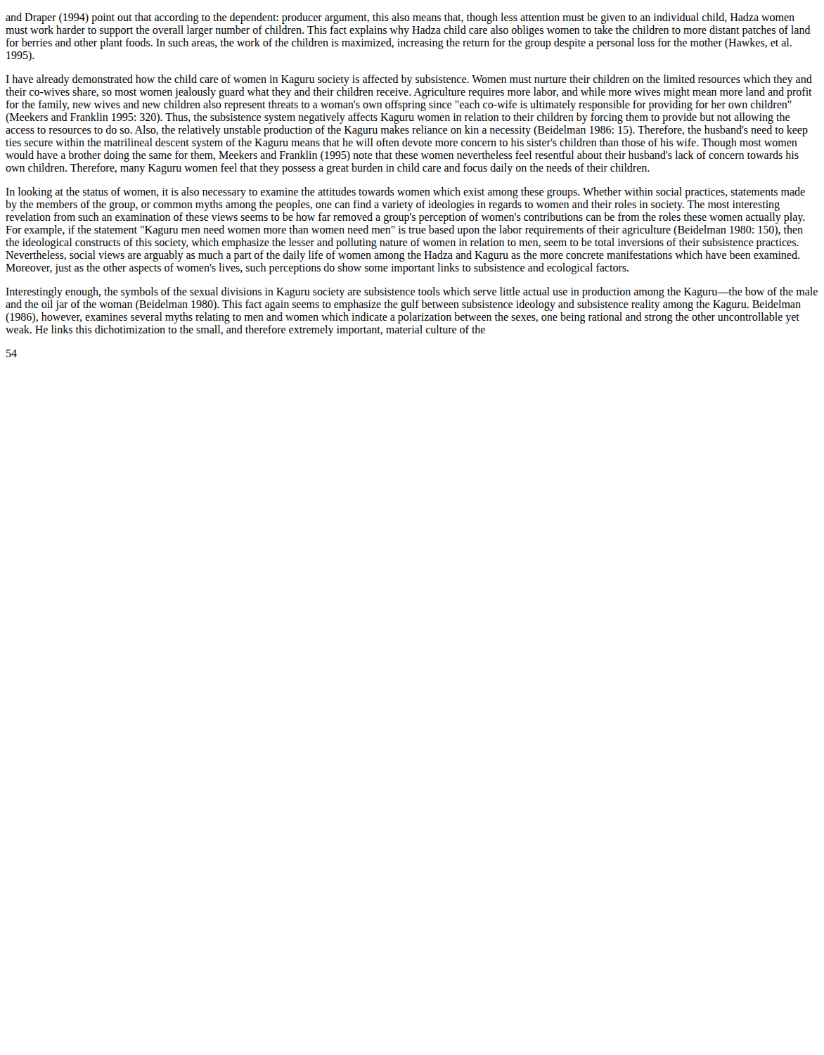and Draper (1994) point out that according to the dependent: producer argument, this also means that, though less attention must be given to an individual child, Hadza women must work harder to support the overall larger number of children. This fact explains why Hadza child care also obliges women to take the children to more distant patches of land for berries and other plant foods. In such areas, the work of the children is maximized, increasing the return for the group despite a personal loss for the mother (Hawkes, et al. 1995).
I have already demonstrated how the child care of women in Kaguru society is affected by subsistence. Women must nurture their children on the limited resources which they and their co-wives share, so most women jealously guard what they and their children receive. Agriculture requires more labor, and while more wives might mean more land and profit for the family, new wives and new children also represent threats to a woman's own offspring since "each co-wife is ultimately responsible for providing for her own children" (Meekers and Franklin 1995: 320). Thus, the subsistence system negatively affects Kaguru women in relation to their children by forcing them to provide but not allowing the access to resources to do so. Also, the relatively unstable production of the Kaguru makes reliance on kin a necessity (Beidelman 1986: 15). Therefore, the husband's need to keep ties secure within the matrilineal descent system of the Kaguru means that he will often devote more concern to his sister's children than those of his wife. Though most women would have a brother doing the same for them, Meekers and Franklin (1995) note that these women nevertheless feel resentful about their husband's lack of concern towards his own children. Therefore, many Kaguru women feel that they possess a great burden in child care and focus daily on the needs of their children.
In looking at the status of women, it is also necessary to examine the attitudes towards women which exist among these groups. Whether within social practices, statements made by the members of the group, or common myths among the peoples, one can find a variety of ideologies in regards to women and their roles in society. The most interesting revelation from such an examination of these views seems to be how far removed a group's perception of women's contributions can be from the roles these women actually play. For example, if the statement "Kaguru men need women more than women need men" is true based upon the labor requirements of their agriculture (Beidelman 1980: 150), then the ideological constructs of this society, which emphasize the lesser and polluting nature of women in relation to men, seem to be total inversions of their subsistence practices. Nevertheless, social views are arguably as much a part of the daily life of women among the Hadza and Kaguru as the more concrete manifestations which have been examined. Moreover, just as the other aspects of women's lives, such perceptions do show some important links to subsistence and ecological factors.
Interestingly enough, the symbols of the sexual divisions in Kaguru society are subsistence tools which serve little actual use in production among the Kaguru—the bow of the male and the oil jar of the woman (Beidelman 1980). This fact again seems to emphasize the gulf between subsistence ideology and subsistence reality among the Kaguru. Beidelman (1986), however, examines several myths relating to men and women which indicate a polarization between the sexes, one being rational and strong the other uncontrollable yet weak. He links this dichotimization to the small, and therefore extremely important, material culture of the
54